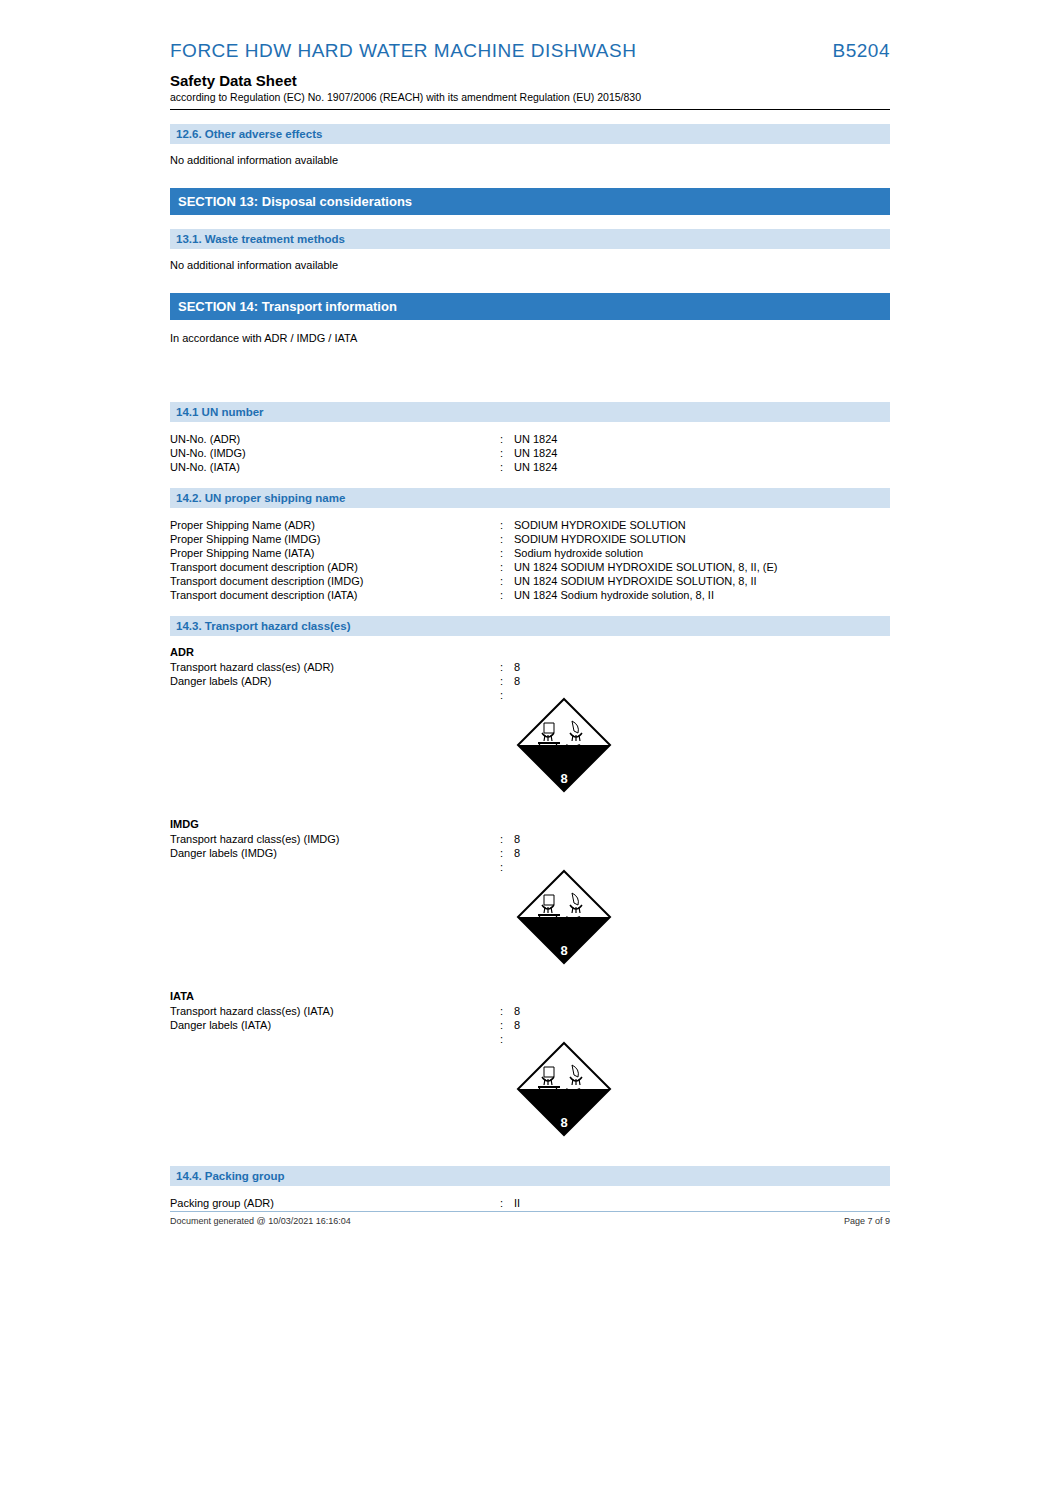FORCE HDW HARD WATER MACHINE DISHWASH B5204
Safety Data Sheet
according to Regulation (EC) No. 1907/2006 (REACH) with its amendment Regulation (EU) 2015/830
12.6. Other adverse effects
No additional information available
SECTION 13: Disposal considerations
13.1. Waste treatment methods
No additional information available
SECTION 14: Transport information
In accordance with ADR / IMDG / IATA
14.1 UN number
| UN-No. (ADR) | : | UN 1824 |
| UN-No. (IMDG) | : | UN 1824 |
| UN-No. (IATA) | : | UN 1824 |
14.2. UN proper shipping name
| Proper Shipping Name (ADR) | : | SODIUM HYDROXIDE SOLUTION |
| Proper Shipping Name (IMDG) | : | SODIUM HYDROXIDE SOLUTION |
| Proper Shipping Name (IATA) | : | Sodium hydroxide solution |
| Transport document description (ADR) | : | UN 1824 SODIUM HYDROXIDE SOLUTION, 8, II, (E) |
| Transport document description (IMDG) | : | UN 1824 SODIUM HYDROXIDE SOLUTION, 8, II |
| Transport document description (IATA) | : | UN 1824 Sodium hydroxide solution, 8, II |
14.3. Transport hazard class(es)
ADR
| Transport hazard class(es) (ADR) | : | 8 |
| Danger labels (ADR) | : | 8 |
| | : | 8 |
IMDG
| Transport hazard class(es) (IMDG) | : | 8 |
| Danger labels (IMDG) | : | 8 |
| | : | 8 |
IATA
| Transport hazard class(es) (IATA) | : | 8 |
| Danger labels (IATA) | : | 8 |
| | : | 8 |
14.4. Packing group
| Packing group (ADR) | : | II |
Document generated @ 10/03/2021 16:16:04 Page 7 of 9